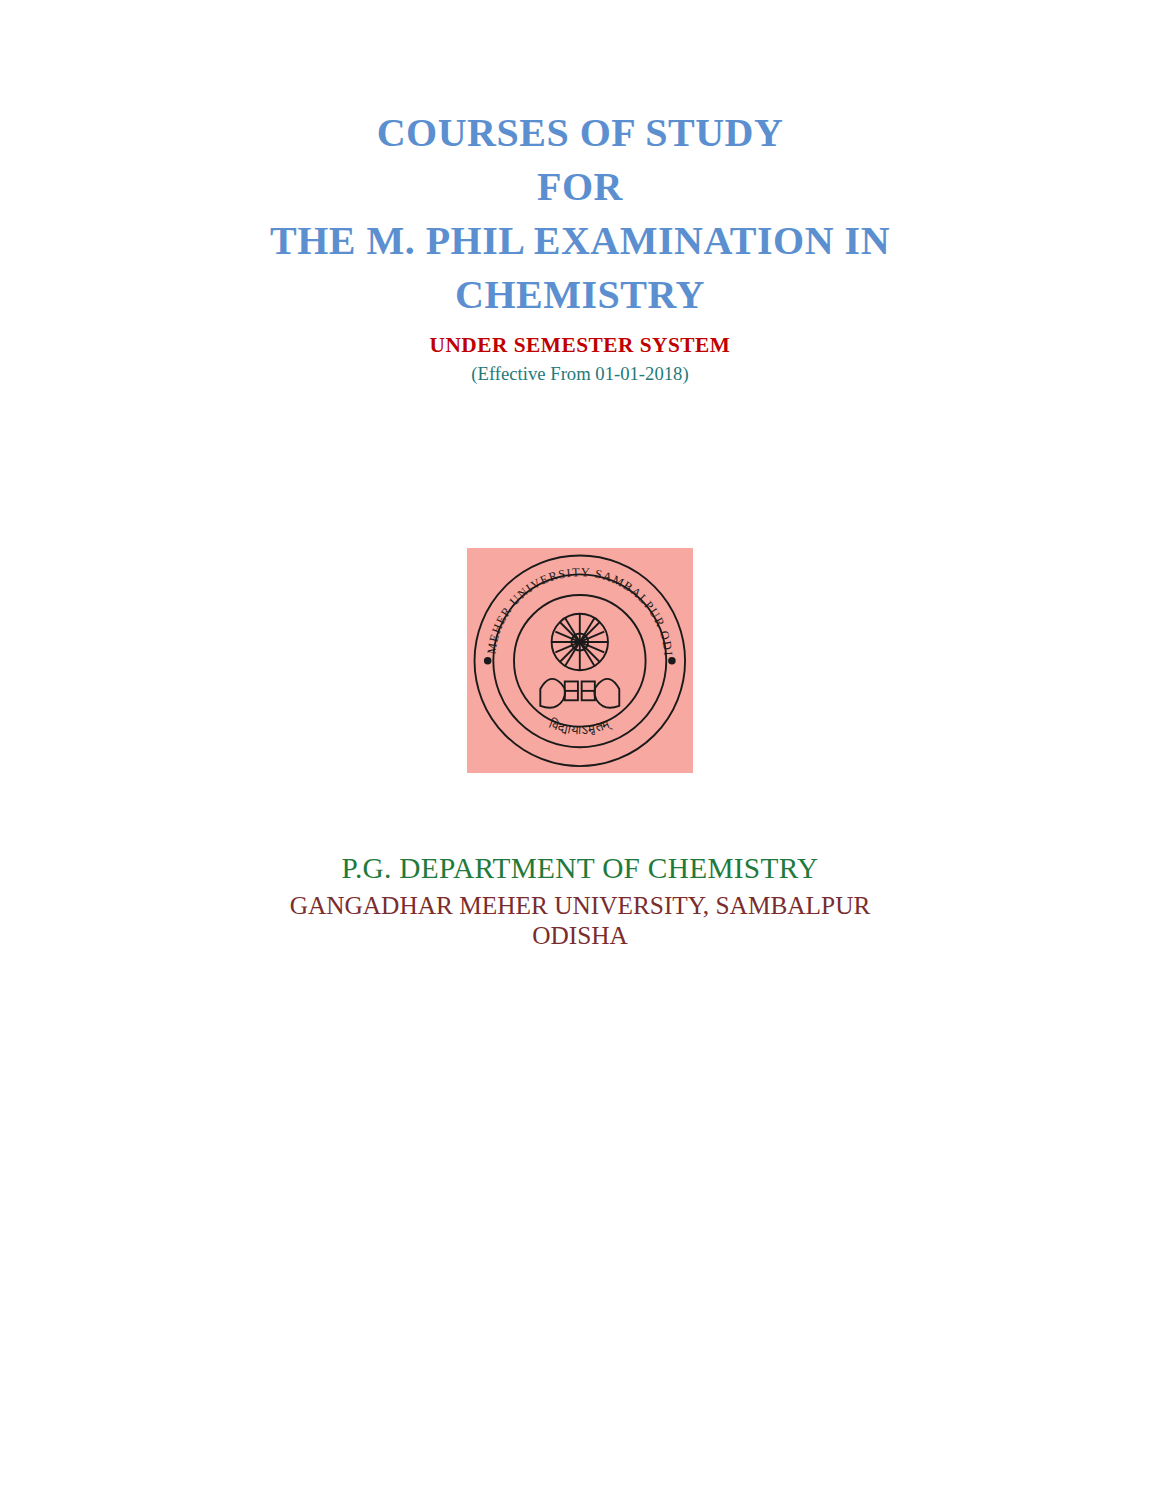Courses of Study
for The M. Phil Examination in Chemistry
UNDER SEMESTER SYSTEM
(Effective From 01-01-2018)
GANGADHAR MEHER UNIVERSITY SAMBALPUR ODISHA Estd.2015 विद्यायाऽमृतम्
P.G. DEPARTMENT OF CHEMISTRY
GANGADHAR MEHER UNIVERSITY, SAMBALPUR
ODISHA